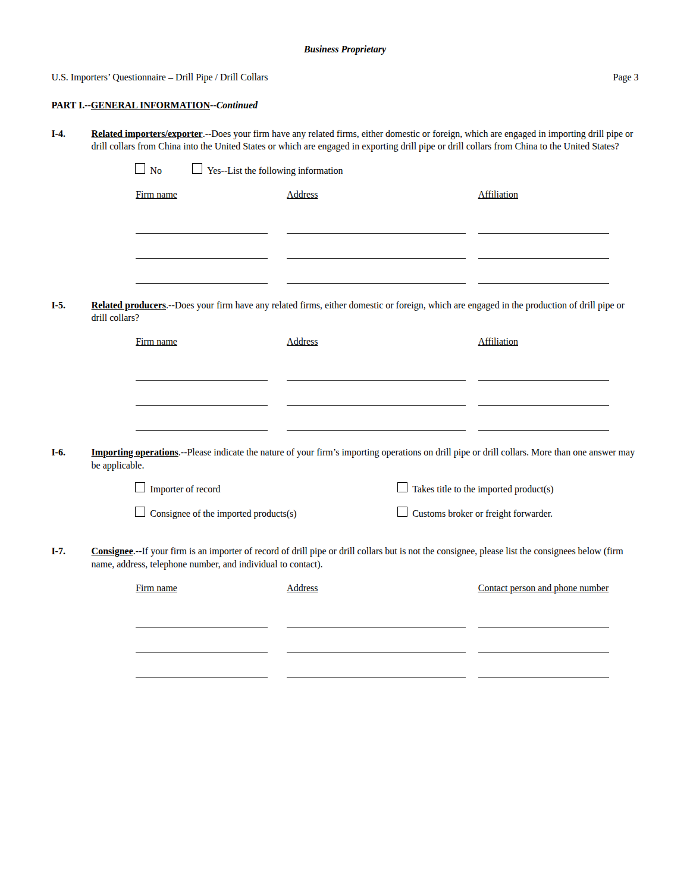Business Proprietary
U.S. Importers’ Questionnaire – Drill Pipe / Drill Collars
Page 3
PART I.--GENERAL INFORMATION--Continued
I-4.
Related importers/exporter.--Does your firm have any related firms, either domestic or foreign, which are engaged in importing drill pipe or drill collars from China into the United States or which are engaged in exporting drill pipe or drill collars from China to the United States?
No Yes--List the following information
| Firm name | Address | Affiliation |
| --- | --- | --- |
I-5.
Related producers.--Does your firm have any related firms, either domestic or foreign, which are engaged in the production of drill pipe or drill collars?
| Firm name | Address | Affiliation |
| --- | --- | --- |
I-6.
Importing operations.--Please indicate the nature of your firm’s importing operations on drill pipe or drill collars. More than one answer may be applicable.
Importer of record
Takes title to the imported product(s)
Consignee of the imported products(s)
Customs broker or freight forwarder.
I-7.
Consignee.--If your firm is an importer of record of drill pipe or drill collars but is not the consignee, please list the consignees below (firm name, address, telephone number, and individual to contact).
| Firm name | Address | Contact person and phone number |
| --- | --- | --- |